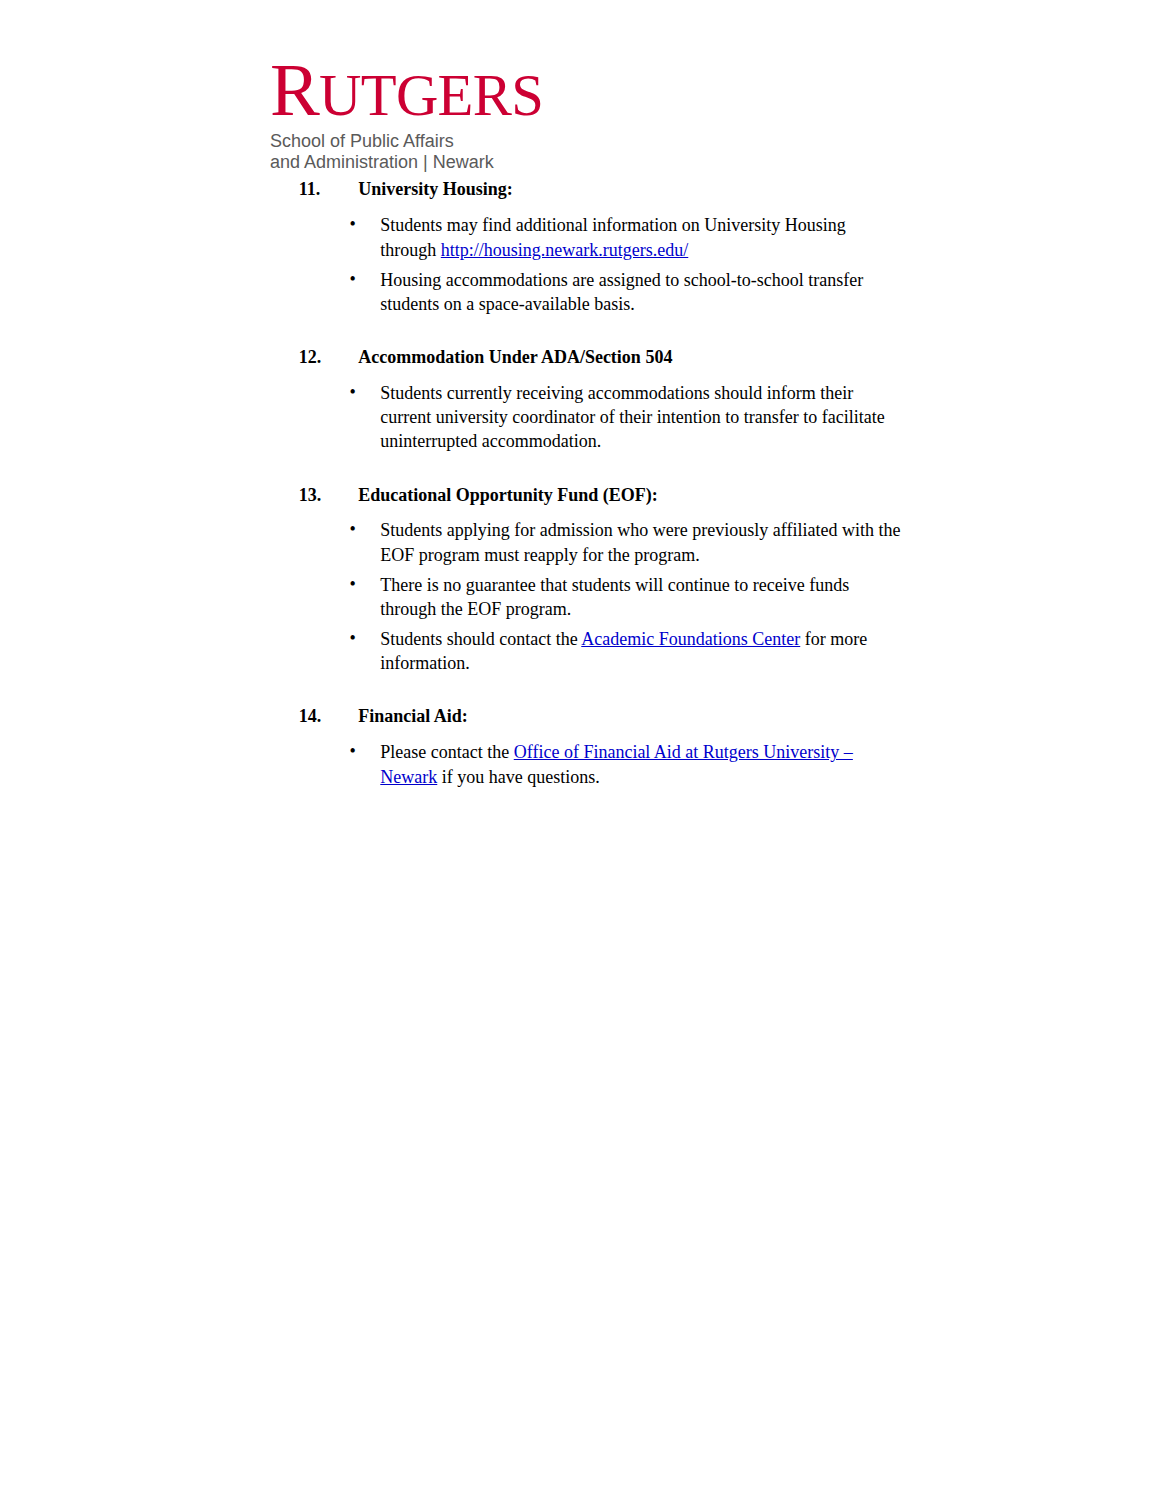RUTGERS School of Public Affairs
and Administration | Newark
11. University Housing:
Students may find additional information on University Housing through http://housing.newark.rutgers.edu/
Housing accommodations are assigned to school-to-school transfer students on a space-available basis.
12. Accommodation Under ADA/Section 504
Students currently receiving accommodations should inform their current university coordinator of their intention to transfer to facilitate uninterrupted accommodation.
13. Educational Opportunity Fund (EOF):
Students applying for admission who were previously affiliated with the EOF program must reapply for the program.
There is no guarantee that students will continue to receive funds through the EOF program.
Students should contact the Academic Foundations Center for more information.
14. Financial Aid:
Please contact the Office of Financial Aid at Rutgers University – Newark if you have questions.